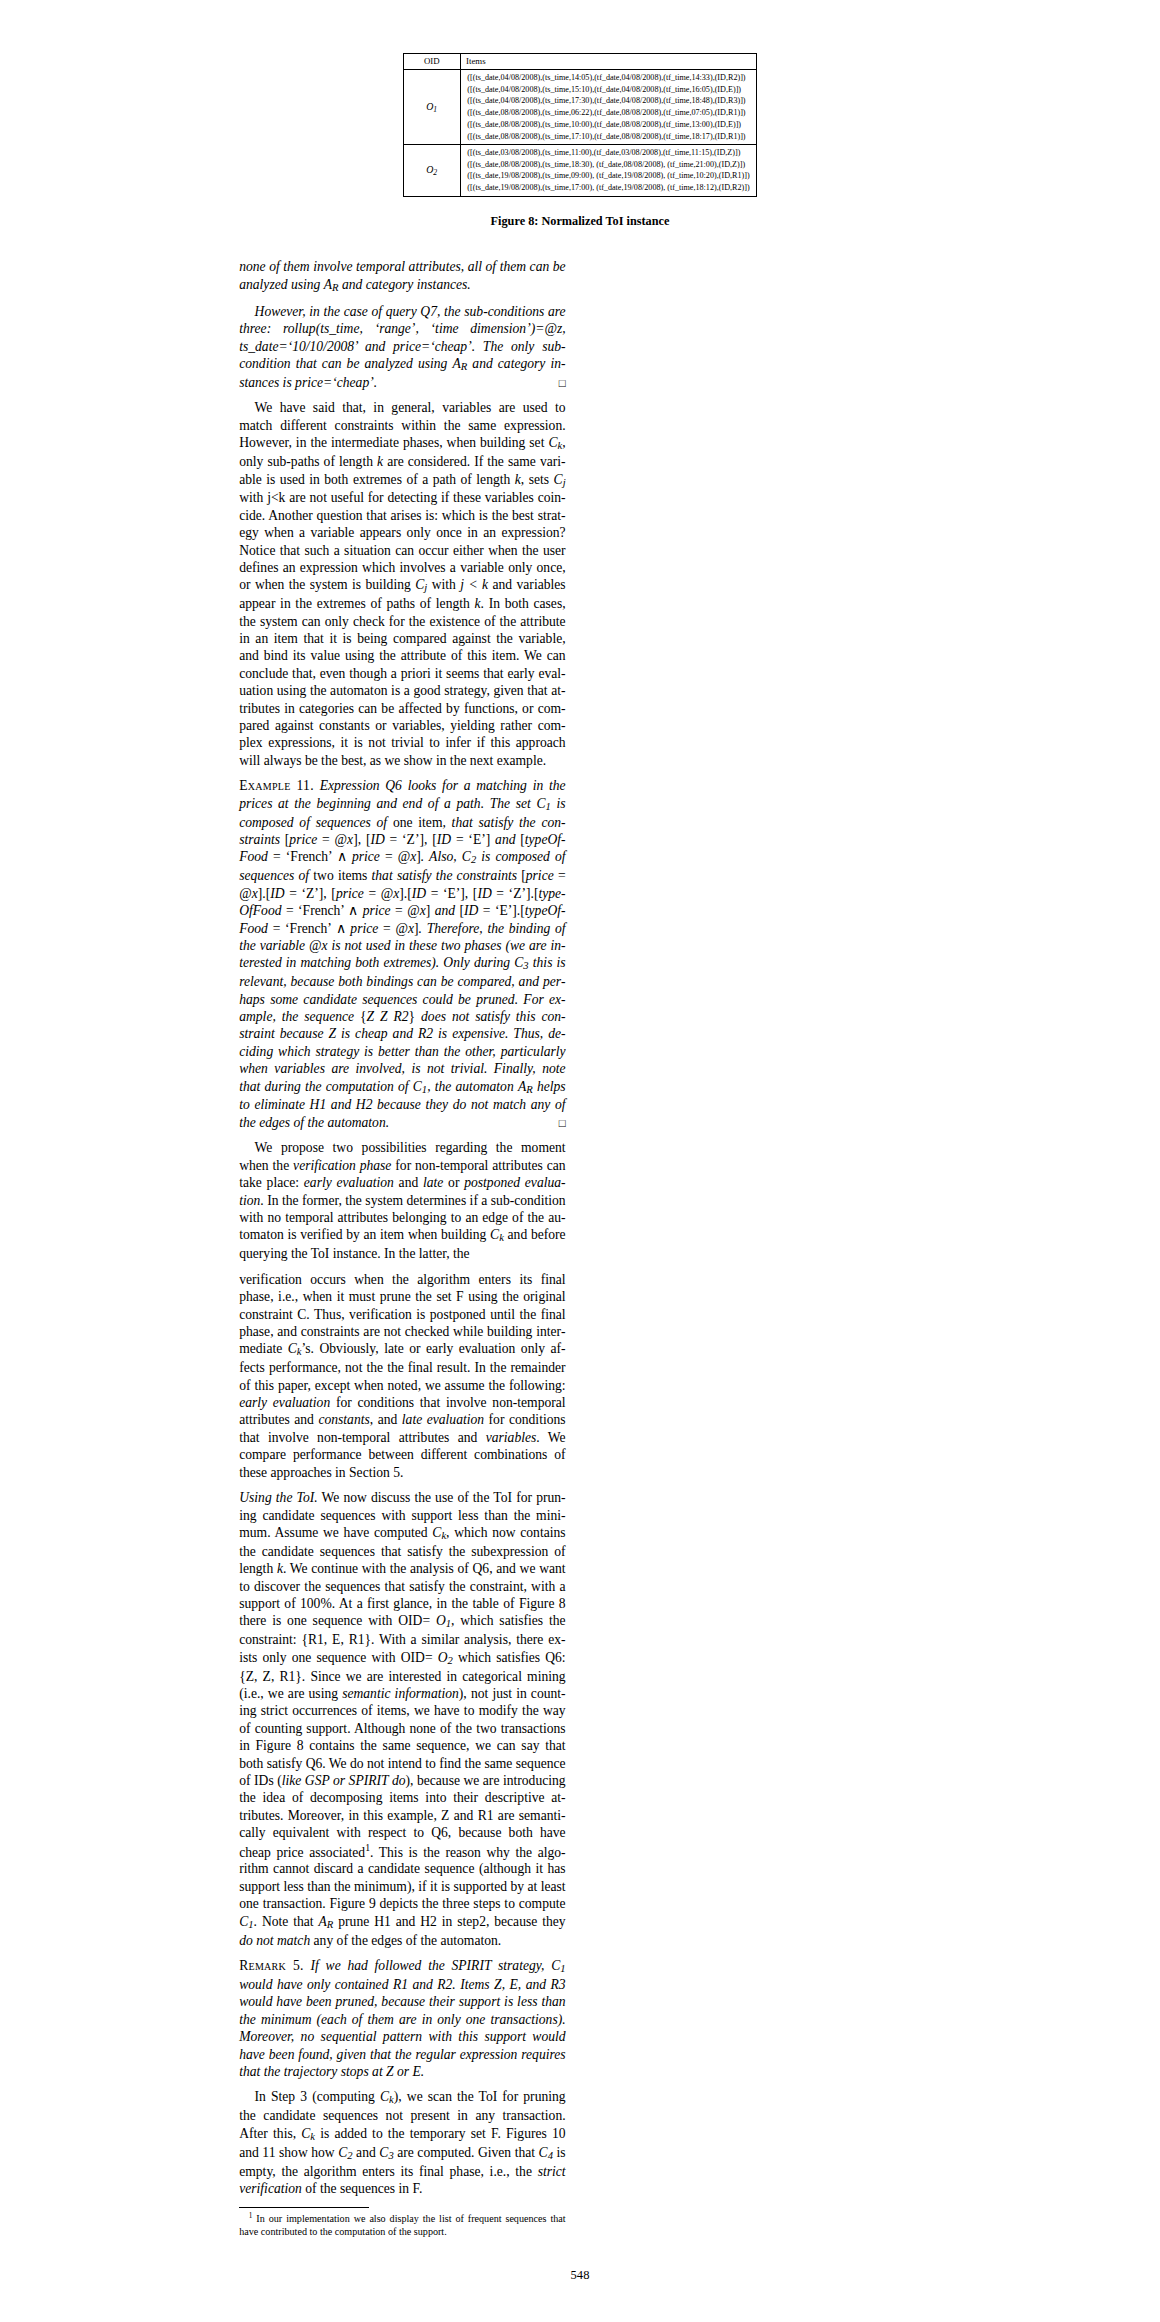| OID | Items |
| --- | --- |
| O 1 | ([(ts_date,04/08/2008),(ts_time,14:05),(tf_date,04/08/2008),(tf_time,14:33),(ID,R2)]) ([(ts_date,04/08/2008),(ts_time,15:10),(tf_date,04/08/2008),(tf_time,16:05),(ID,E)]) ([(ts_date,04/08/2008),(ts_time,17:30),(tf_date,04/08/2008),(tf_time,18:48),(ID,R3)]) ([(ts_date,08/08/2008),(ts_time,06:22),(tf_date,08/08/2008),(tf_time,07:05),(ID,R1)]) ([(ts_date,08/08/2008),(ts_time,10:00),(tf_date,08/08/2008),(tf_time,13:00),(ID,E)]) ([(ts_date,08/08/2008),(ts_time,17:10),(tf_date,08/08/2008),(tf_time,18:17),(ID,R1)]) |
| O 2 | ([(ts_date,03/08/2008),(ts_time,11:00),(tf_date,03/08/2008),(tf_time,11:15),(ID,Z)]) ([(ts_date,08/08/2008),(ts_time,18:30), (tf_date,08/08/2008), (tf_time,21:00),(ID,Z)]) ([(ts_date,19/08/2008),(ts_time,09:00), (tf_date,19/08/2008), (tf_time,10:20),(ID,R1)]) ([(ts_date,19/08/2008),(ts_time,17:00), (tf_date,19/08/2008), (tf_time,18:12),(ID,R2)]) |
Figure 8: Normalized ToI instance
none of them involve temporal attributes, all of them can be analyzed using AR and category instances.
However, in the case of query Q7, the sub-conditions are three: rollup(ts_time, ‘range’, ‘time dimension’)=@z, ts_date=‘10/10/2008’ and price=‘cheap’. The only sub-condition that can be analyzed using AR and category instances is price=‘cheap’.
We have said that, in general, variables are used to match different constraints within the same expression. However, in the intermediate phases, when building set Ck, only sub-paths of length k are considered. If the same variable is used in both extremes of a path of length k, sets Cj with j<k are not useful for detecting if these variables coincide. Another question that arises is: which is the best strategy when a variable appears only once in an expression? Notice that such a situation can occur either when the user defines an expression which involves a variable only once, or when the system is building Cj with j < k and variables appear in the extremes of paths of length k. In both cases, the system can only check for the existence of the attribute in an item that it is being compared against the variable, and bind its value using the attribute of this item. We can conclude that, even though a priori it seems that early evaluation using the automaton is a good strategy, given that attributes in categories can be affected by functions, or compared against constants or variables, yielding rather complex expressions, it is not trivial to infer if this approach will always be the best, as we show in the next example.
Example 11. Expression Q6 looks for a matching in the prices at the beginning and end of a path. The set C1 is composed of sequences of one item, that satisfy the constraints [price = @x], [ID = ‘Z’], [ID = ‘E’] and [typeOfFood = ‘French’ ∧ price = @x]. Also, C2 is composed of sequences of two items that satisfy the constraints [price = @x].[ID = ‘Z’], [price = @x].[ID = ‘E’], [ID = ‘Z’].[typeOfFood = ‘French’ ∧ price = @x] and [ID = ‘E’].[typeOfFood = ‘French’ ∧ price = @x]. Therefore, the binding of the variable @x is not used in these two phases (we are interested in matching both extremes). Only during C3 this is relevant, because both bindings can be compared, and perhaps some candidate sequences could be pruned. For example, the sequence {Z Z R2} does not satisfy this constraint because Z is cheap and R2 is expensive. Thus, deciding which strategy is better than the other, particularly when variables are involved, is not trivial. Finally, note that during the computation of C1, the automaton AR helps to eliminate H1 and H2 because they do not match any of the edges of the automaton.
We propose two possibilities regarding the moment when the verification phase for non-temporal attributes can take place: early evaluation and late or postponed evaluation. In the former, the system determines if a sub-condition with no temporal attributes belonging to an edge of the automaton is verified by an item when building Ck and before querying the ToI instance. In the latter, the
verification occurs when the algorithm enters its final phase, i.e., when it must prune the set F using the original constraint C. Thus, verification is postponed until the final phase, and constraints are not checked while building intermediate Ck’s. Obviously, late or early evaluation only affects performance, not the the final result. In the remainder of this paper, except when noted, we assume the following: early evaluation for conditions that involve non-temporal attributes and constants, and late evaluation for conditions that involve non-temporal attributes and variables. We compare performance between different combinations of these approaches in Section 5.
Using the ToI. We now discuss the use of the ToI for pruning candidate sequences with support less than the minimum. Assume we have computed Ck, which now contains the candidate sequences that satisfy the subexpression of length k. We continue with the analysis of Q6, and we want to discover the sequences that satisfy the constraint, with a support of 100%. At a first glance, in the table of Figure 8 there is one sequence with OID= O1, which satisfies the constraint: {R1, E, R1}. With a similar analysis, there exists only one sequence with OID= O2 which satisfies Q6: {Z, Z, R1}. Since we are interested in categorical mining (i.e., we are using semantic information), not just in counting strict occurrences of items, we have to modify the way of counting support. Although none of the two transactions in Figure 8 contains the same sequence, we can say that both satisfy Q6. We do not intend to find the same sequence of IDs (like GSP or SPIRIT do), because we are introducing the idea of decomposing items into their descriptive attributes. Moreover, in this example, Z and R1 are semantically equivalent with respect to Q6, because both have cheap price associated1. This is the reason why the algorithm cannot discard a candidate sequence (although it has support less than the minimum), if it is supported by at least one transaction. Figure 9 depicts the three steps to compute C1. Note that AR prune H1 and H2 in step2, because they do not match any of the edges of the automaton.
Remark 5. If we had followed the SPIRIT strategy, C1 would have only contained R1 and R2. Items Z, E, and R3 would have been pruned, because their support is less than the minimum (each of them are in only one transactions). Moreover, no sequential pattern with this support would have been found, given that the regular expression requires that the trajectory stops at Z or E.
In Step 3 (computing Ck), we scan the ToI for pruning the candidate sequences not present in any transaction. After this, Ck is added to the temporary set F. Figures 10 and 11 show how C2 and C3 are computed. Given that C4 is empty, the algorithm enters its final phase, i.e., the strict verification of the sequences in F.
1 In our implementation we also display the list of frequent sequences that have contributed to the computation of the support.
548